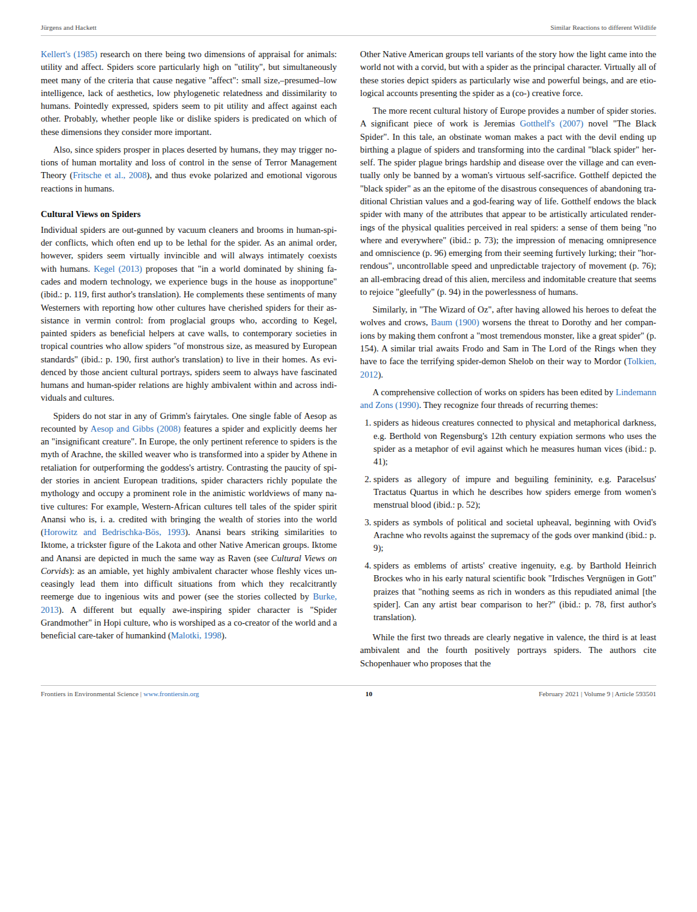Jürgens and Hackett Similar Reactions to different Wildlife
Kellert's (1985) research on there being two dimensions of appraisal for animals: utility and affect. Spiders score particularly high on "utility", but simultaneously meet many of the criteria that cause negative "affect": small size,–presumed–low intelligence, lack of aesthetics, low phylogenetic relatedness and dissimilarity to humans. Pointedly expressed, spiders seem to pit utility and affect against each other. Probably, whether people like or dislike spiders is predicated on which of these dimensions they consider more important.
Also, since spiders prosper in places deserted by humans, they may trigger notions of human mortality and loss of control in the sense of Terror Management Theory (Fritsche et al., 2008), and thus evoke polarized and emotional vigorous reactions in humans.
Cultural Views on Spiders
Individual spiders are out-gunned by vacuum cleaners and brooms in human-spider conflicts, which often end up to be lethal for the spider. As an animal order, however, spiders seem virtually invincible and will always intimately coexists with humans. Kegel (2013) proposes that "in a world dominated by shining facades and modern technology, we experience bugs in the house as inopportune" (ibid.: p. 119, first author's translation). He complements these sentiments of many Westerners with reporting how other cultures have cherished spiders for their assistance in vermin control: from proglacial groups who, according to Kegel, painted spiders as beneficial helpers at cave walls, to contemporary societies in tropical countries who allow spiders "of monstrous size, as measured by European standards" (ibid.: p. 190, first author's translation) to live in their homes. As evidenced by those ancient cultural portrays, spiders seem to always have fascinated humans and human-spider relations are highly ambivalent within and across individuals and cultures.
Spiders do not star in any of Grimm's fairytales. One single fable of Aesop as recounted by Aesop and Gibbs (2008) features a spider and explicitly deems her an "insignificant creature". In Europe, the only pertinent reference to spiders is the myth of Arachne, the skilled weaver who is transformed into a spider by Athene in retaliation for outperforming the goddess's artistry. Contrasting the paucity of spider stories in ancient European traditions, spider characters richly populate the mythology and occupy a prominent role in the animistic worldviews of many native cultures: For example, Western-African cultures tell tales of the spider spirit Anansi who is, i. a. credited with bringing the wealth of stories into the world (Horowitz and Bedrischka-Bös, 1993). Anansi bears striking similarities to Iktome, a trickster figure of the Lakota and other Native American groups. Iktome and Anansi are depicted in much the same way as Raven (see Cultural Views on Corvids): as an amiable, yet highly ambivalent character whose fleshly vices unceasingly lead them into difficult situations from which they recalcitrantly reemerge due to ingenious wits and power (see the stories collected by Burke, 2013). A different but equally awe-inspiring spider character is "Spider Grandmother" in Hopi culture, who is worshiped as a co-creator of the world and a beneficial care-taker of humankind (Malotki, 1998).
Other Native American groups tell variants of the story how the light came into the world not with a corvid, but with a spider as the principal character. Virtually all of these stories depict spiders as particularly wise and powerful beings, and are etiological accounts presenting the spider as a (co-) creative force.
The more recent cultural history of Europe provides a number of spider stories. A significant piece of work is Jeremias Gotthelf's (2007) novel "The Black Spider". In this tale, an obstinate woman makes a pact with the devil ending up birthing a plague of spiders and transforming into the cardinal "black spider" herself. The spider plague brings hardship and disease over the village and can eventually only be banned by a woman's virtuous self-sacrifice. Gotthelf depicted the "black spider" as an the epitome of the disastrous consequences of abandoning traditional Christian values and a god-fearing way of life. Gotthelf endows the black spider with many of the attributes that appear to be artistically articulated renderings of the physical qualities perceived in real spiders: a sense of them being "no where and everywhere" (ibid.: p. 73); the impression of menacing omnipresence and omniscience (p. 96) emerging from their seeming furtively lurking; their "horrendous", uncontrollable speed and unpredictable trajectory of movement (p. 76); an all-embracing dread of this alien, merciless and indomitable creature that seems to rejoice "gleefully" (p. 94) in the powerlessness of humans.
Similarly, in "The Wizard of Oz", after having allowed his heroes to defeat the wolves and crows, Baum (1900) worsens the threat to Dorothy and her companions by making them confront a "most tremendous monster, like a great spider" (p. 154). A similar trial awaits Frodo and Sam in The Lord of the Rings when they have to face the terrifying spider-demon Shelob on their way to Mordor (Tolkien, 2012).
A comprehensive collection of works on spiders has been edited by Lindemann and Zons (1990). They recognize four threads of recurring themes:
spiders as hideous creatures connected to physical and metaphorical darkness, e.g. Berthold von Regensburg's 12th century expiation sermons who uses the spider as a metaphor of evil against which he measures human vices (ibid.: p. 41);
spiders as allegory of impure and beguiling femininity, e.g. Paracelsus' Tractatus Quartus in which he describes how spiders emerge from women's menstrual blood (ibid.: p. 52);
spiders as symbols of political and societal upheaval, beginning with Ovid's Arachne who revolts against the supremacy of the gods over mankind (ibid.: p. 9);
spiders as emblems of artists' creative ingenuity, e.g. by Barthold Heinrich Brockes who in his early natural scientific book "Irdisches Vergnügen in Gott" praizes that "nothing seems as rich in wonders as this repudiated animal [the spider]. Can any artist bear comparison to her?" (ibid.: p. 78, first author's translation).
While the first two threads are clearly negative in valence, the third is at least ambivalent and the fourth positively portrays spiders. The authors cite Schopenhauer who proposes that the
Frontiers in Environmental Science | www.frontiersin.org 10 February 2021 | Volume 9 | Article 593501